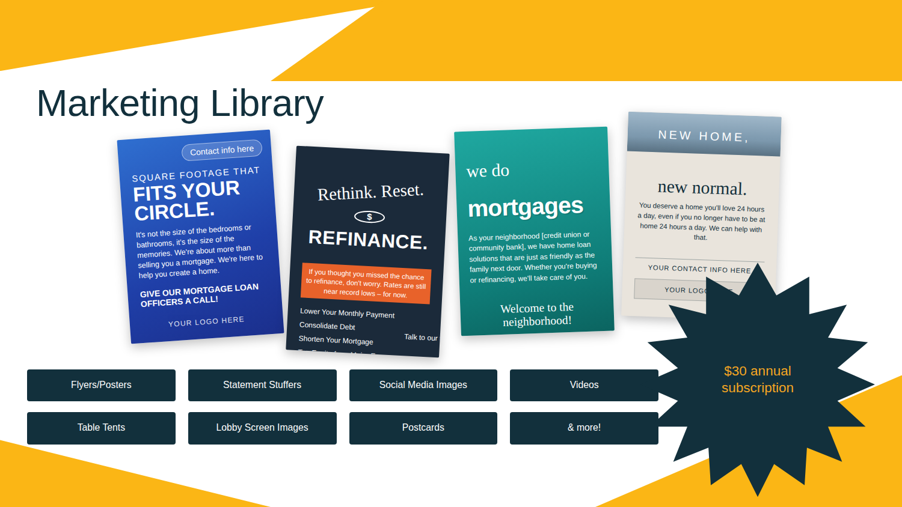Marketing Library
Contact info here
Square footage that
Fits Your
Circle.
It's not the size of the bedrooms or bathrooms, it's the size of the memories. We're about more than selling you a mortgage. We're here to help you create a home.
Give our mortgage loan officers a call!
Your logo here
Rethink. Reset.
$
Refinance.
If you thought you missed the chance to refinance, don't worry. Rates are still near record lows – for now.
Lower Your Monthly Payment
Talk to our team to find out if refinancing makes sense for you.
Consolidate Debt
Shorten Your Mortgage
Tap Equity for a Major Expense
website.com • 123-456-7890
Your logo here
we do
mortgages
As your neighborhood [credit union or community bank], we have home loan solutions that are just as friendly as the family next door. Whether you're buying or refinancing, we'll take care of you.
Welcome to the neighborhood!
Your logo here
Your contact information here
New Home,
new normal.
You deserve a home you'll love 24 hours a day, even if you no longer have to be at home 24 hours a day. We can help with that.
Your contact info here
Your logo here
$30 annual subscription
Flyers/Posters
Statement Stuffers
Social Media Images
Videos
Table Tents
Lobby Screen Images
Postcards
& more!